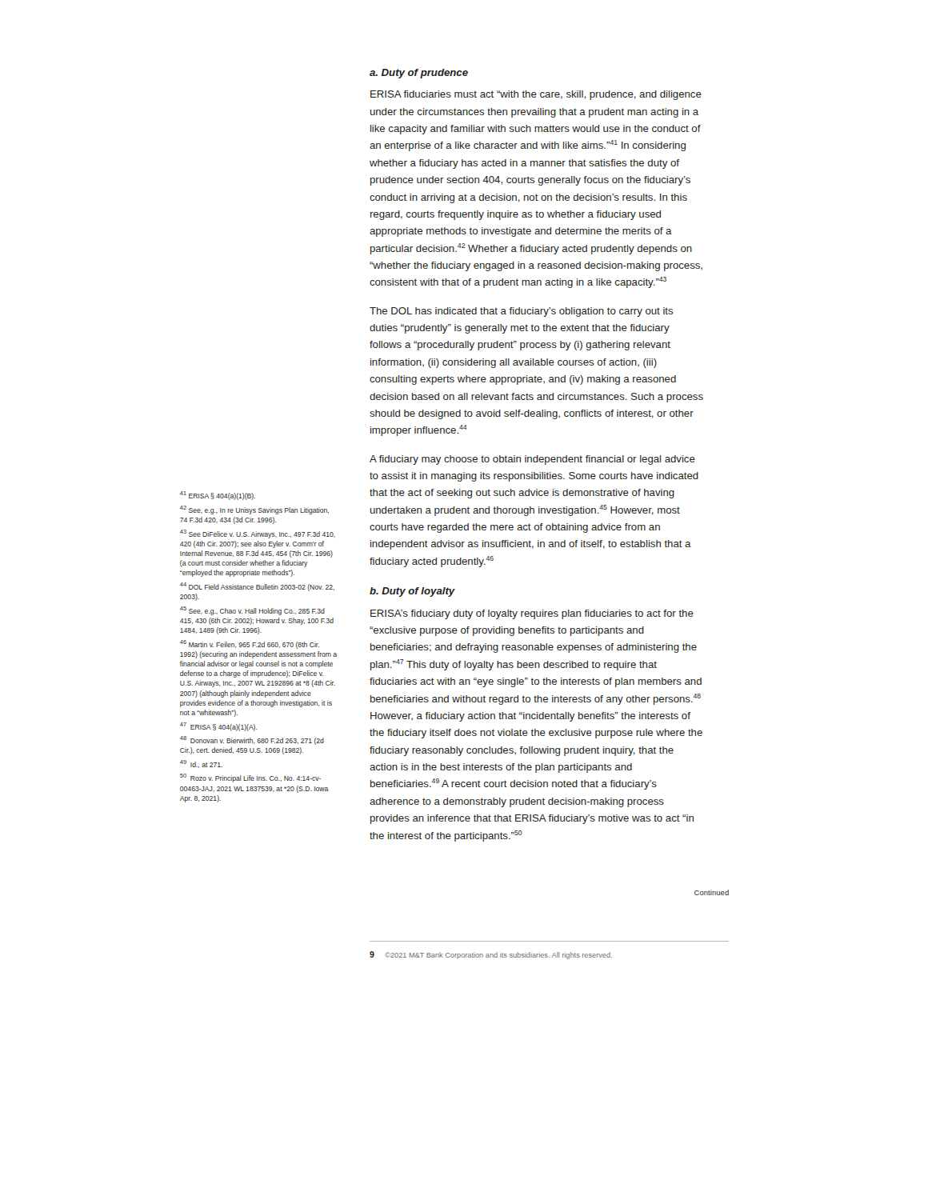41 ERISA § 404(a)(1)(B).
42 See, e.g., In re Unisys Savings Plan Litigation, 74 F.3d 420, 434 (3d Cir. 1996).
43 See DiFelice v. U.S. Airways, Inc., 497 F.3d 410, 420 (4th Cir. 2007); see also Eyler v. Comm'r of Internal Revenue, 88 F.3d 445, 454 (7th Cir. 1996) (a court must consider whether a fiduciary “employed the appropriate methods”).
44 DOL Field Assistance Bulletin 2003-02 (Nov. 22, 2003).
45 See, e.g., Chao v. Hall Holding Co., 285 F.3d 415, 430 (6th Cir. 2002); Howard v. Shay, 100 F.3d 1484, 1489 (9th Cir. 1996).
46 Martin v. Feilen, 965 F.2d 660, 670 (8th Cir. 1992) (securing an independent assessment from a financial advisor or legal counsel is not a complete defense to a charge of imprudence); DiFelice v. U.S. Airways, Inc., 2007 WL 2192896 at *8 (4th Cir. 2007) (although plainly independent advice provides evidence of a thorough investigation, it is not a “whitewash”).
47 ERISA § 404(a)(1)(A).
48 Donovan v. Bierwirth, 680 F.2d 263, 271 (2d Cir.), cert. denied, 459 U.S. 1069 (1982).
49 Id., at 271.
50 Rozo v. Principal Life Ins. Co., No. 4:14-cv-00463-JAJ, 2021 WL 1837539, at *20 (S.D. Iowa Apr. 8, 2021).
a. Duty of prudence
ERISA fiduciaries must act “with the care, skill, prudence, and diligence under the circumstances then prevailing that a prudent man acting in a like capacity and familiar with such matters would use in the conduct of an enterprise of a like character and with like aims.”41 In considering whether a fiduciary has acted in a manner that satisfies the duty of prudence under section 404, courts generally focus on the fiduciary’s conduct in arriving at a decision, not on the decision’s results. In this regard, courts frequently inquire as to whether a fiduciary used appropriate methods to investigate and determine the merits of a particular decision.42 Whether a fiduciary acted prudently depends on “whether the fiduciary engaged in a reasoned decision-making process, consistent with that of a prudent man acting in a like capacity.”43
The DOL has indicated that a fiduciary’s obligation to carry out its duties “prudently” is generally met to the extent that the fiduciary follows a “procedurally prudent” process by (i) gathering relevant information, (ii) considering all available courses of action, (iii) consulting experts where appropriate, and (iv) making a reasoned decision based on all relevant facts and circumstances. Such a process should be designed to avoid self-dealing, conflicts of interest, or other improper influence.44
A fiduciary may choose to obtain independent financial or legal advice to assist it in managing its responsibilities. Some courts have indicated that the act of seeking out such advice is demonstrative of having undertaken a prudent and thorough investigation.45 However, most courts have regarded the mere act of obtaining advice from an independent advisor as insufficient, in and of itself, to establish that a fiduciary acted prudently.46
b. Duty of loyalty
ERISA’s fiduciary duty of loyalty requires plan fiduciaries to act for the “exclusive purpose of providing benefits to participants and beneficiaries; and defraying reasonable expenses of administering the plan.”47 This duty of loyalty has been described to require that fiduciaries act with an “eye single” to the interests of plan members and beneficiaries and without regard to the interests of any other persons.48 However, a fiduciary action that “incidentally benefits” the interests of the fiduciary itself does not violate the exclusive purpose rule where the fiduciary reasonably concludes, following prudent inquiry, that the action is in the best interests of the plan participants and beneficiaries.49 A recent court decision noted that a fiduciary’s adherence to a demonstrably prudent decision-making process provides an inference that that ERISA fiduciary’s motive was to act “in the interest of the participants.”50
Continued
9 ©2021 M&T Bank Corporation and its subsidiaries. All rights reserved.